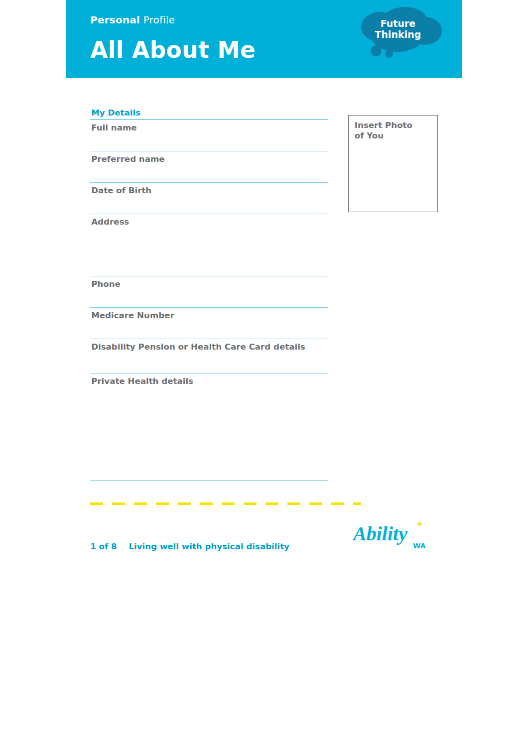Personal Profile
All About Me
Future Thinking Future Thinking
My Details
Full name
Preferred name
Date of Birth
Address
Phone
Medicare Number
Disability Pension or Health Care Card details
Private Health details
Insert Photo
of You
1 of 8 Living well with physical disability
Ability WA Ability * WA